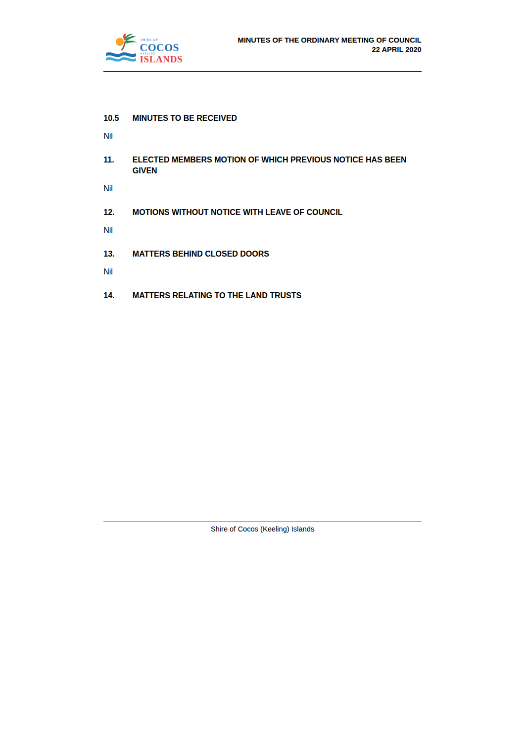SHIRE OF COCOS KEELING ISLANDS
MINUTES OF THE ORDINARY MEETING OF COUNCIL
22 APRIL 2020
10.5 MINUTES TO BE RECEIVED
Nil
11. ELECTED MEMBERS MOTION OF WHICH PREVIOUS NOTICE HAS BEEN GIVEN
Nil
12. MOTIONS WITHOUT NOTICE WITH LEAVE OF COUNCIL
Nil
13. MATTERS BEHIND CLOSED DOORS
Nil
14. MATTERS RELATING TO THE LAND TRUSTS
Shire of Cocos (Keeling) Islands